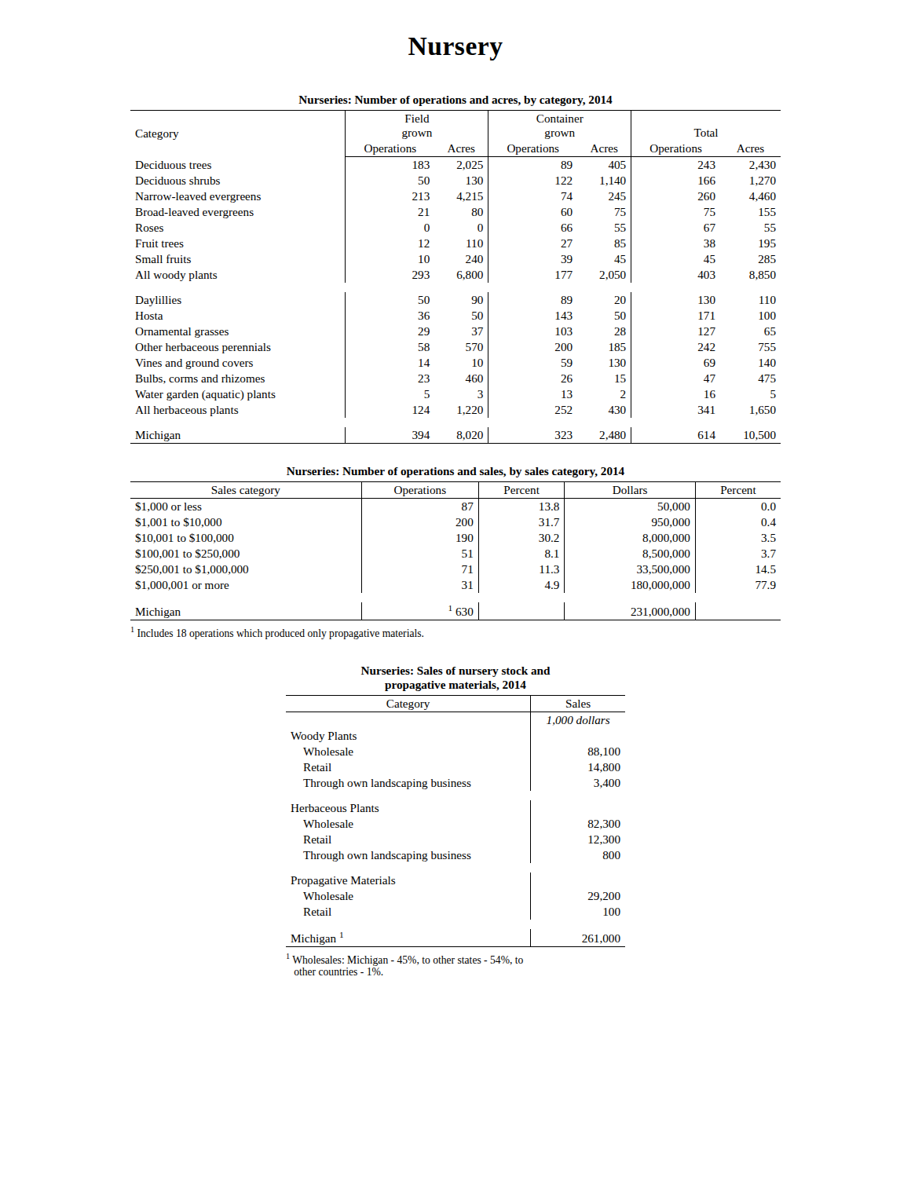Nursery
Nurseries: Number of operations and acres, by category, 2014
| Category | Field grown | Container grown | Total |
| Operations | Acres | Operations | Acres | Operations | Acres |
| Deciduous trees | 183 | 2,025 | 89 | 405 | 243 | 2,430 |
| Deciduous shrubs | 50 | 130 | 122 | 1,140 | 166 | 1,270 |
| Narrow-leaved evergreens | 213 | 4,215 | 74 | 245 | 260 | 4,460 |
| Broad-leaved evergreens | 21 | 80 | 60 | 75 | 75 | 155 |
| Roses | 0 | 0 | 66 | 55 | 67 | 55 |
| Fruit trees | 12 | 110 | 27 | 85 | 38 | 195 |
| Small fruits | 10 | 240 | 39 | 45 | 45 | 285 |
| All woody plants | 293 | 6,800 | 177 | 2,050 | 403 | 8,850 |
| Daylillies | 50 | 90 | 89 | 20 | 130 | 110 |
| Hosta | 36 | 50 | 143 | 50 | 171 | 100 |
| Ornamental grasses | 29 | 37 | 103 | 28 | 127 | 65 |
| Other herbaceous perennials | 58 | 570 | 200 | 185 | 242 | 755 |
| Vines and ground covers | 14 | 10 | 59 | 130 | 69 | 140 |
| Bulbs, corms and rhizomes | 23 | 460 | 26 | 15 | 47 | 475 |
| Water garden (aquatic) plants | 5 | 3 | 13 | 2 | 16 | 5 |
| All herbaceous plants | 124 | 1,220 | 252 | 430 | 341 | 1,650 |
| Michigan | 394 | 8,020 | 323 | 2,480 | 614 | 10,500 |
Nurseries: Number of operations and sales, by sales category, 2014
| Sales category | Operations | Percent | Dollars | Percent |
| $1,000 or less | 87 | 13.8 | 50,000 | 0.0 |
| $1,001 to $10,000 | 200 | 31.7 | 950,000 | 0.4 |
| $10,001 to $100,000 | 190 | 30.2 | 8,000,000 | 3.5 |
| $100,001 to $250,000 | 51 | 8.1 | 8,500,000 | 3.7 |
| $250,001 to $1,000,000 | 71 | 11.3 | 33,500,000 | 14.5 |
| $1,000,001 or more | 31 | 4.9 | 180,000,000 | 77.9 |
| Michigan | 1 630 | | 231,000,000 | |
1 Includes 18 operations which produced only propagative materials.
Nurseries: Sales of nursery stock and
propagative materials, 2014
| Category | Sales |
| | 1,000 dollars |
| Woody Plants | |
| Wholesale | 88,100 |
| Retail | 14,800 |
| Through own landscaping business | 3,400 |
| Herbaceous Plants | |
| Wholesale | 82,300 |
| Retail | 12,300 |
| Through own landscaping business | 800 |
| Propagative Materials | |
| Wholesale | 29,200 |
| Retail | 100 |
| Michigan 1 | 261,000 |
1 Wholesales: Michigan - 45%, to other states - 54%, to
other countries - 1%.